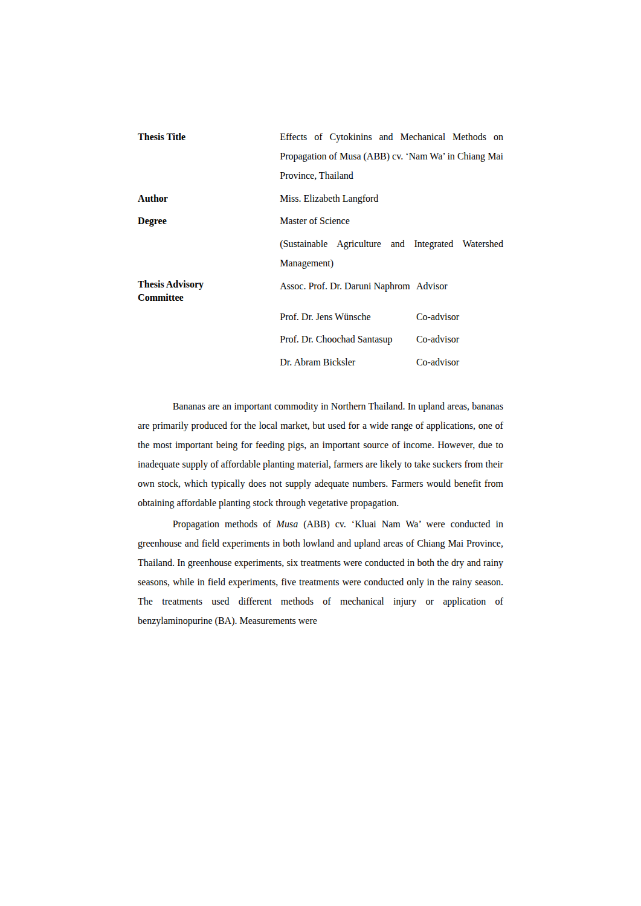| Thesis Title | Effects of Cytokinins and Mechanical Methods on Propagation of Musa (ABB) cv. ‘Nam Wa’ in Chiang Mai Province, Thailand |
| Author | Miss. Elizabeth Langford |
| Degree | Master of Science |
| | (Sustainable Agriculture and Integrated Watershed Management) |
| Thesis Advisory Committee | Assoc. Prof. Dr. Daruni Naphrom | Advisor |
| | Prof. Dr. Jens Wünsche | Co-advisor |
| | Prof. Dr. Choochad Santasup | Co-advisor |
| | Dr. Abram Bicksler | Co-advisor |
Bananas are an important commodity in Northern Thailand. In upland areas, bananas are primarily produced for the local market, but used for a wide range of applications, one of the most important being for feeding pigs, an important source of income. However, due to inadequate supply of affordable planting material, farmers are likely to take suckers from their own stock, which typically does not supply adequate numbers. Farmers would benefit from obtaining affordable planting stock through vegetative propagation.
Propagation methods of Musa (ABB) cv. ‘Kluai Nam Wa’ were conducted in greenhouse and field experiments in both lowland and upland areas of Chiang Mai Province, Thailand. In greenhouse experiments, six treatments were conducted in both the dry and rainy seasons, while in field experiments, five treatments were conducted only in the rainy season. The treatments used different methods of mechanical injury or application of benzylaminopurine (BA). Measurements were